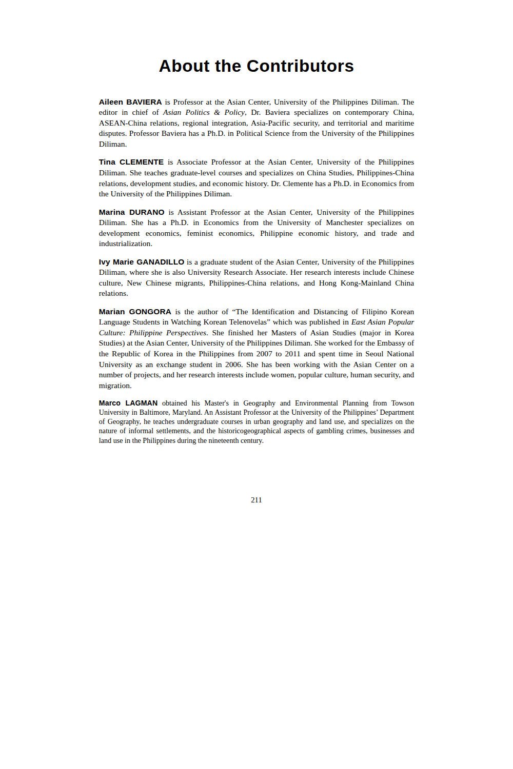About the Contributors
Aileen BAVIERA is Professor at the Asian Center, University of the Philippines Diliman. The editor in chief of Asian Politics & Policy, Dr. Baviera specializes on contemporary China, ASEAN-China relations, regional integration, Asia-Pacific security, and territorial and maritime disputes. Professor Baviera has a Ph.D. in Political Science from the University of the Philippines Diliman.
Tina CLEMENTE is Associate Professor at the Asian Center, University of the Philippines Diliman. She teaches graduate-level courses and specializes on China Studies, Philippines-China relations, development studies, and economic history. Dr. Clemente has a Ph.D. in Economics from the University of the Philippines Diliman.
Marina DURANO is Assistant Professor at the Asian Center, University of the Philippines Diliman. She has a Ph.D. in Economics from the University of Manchester specializes on development economics, feminist economics, Philippine economic history, and trade and industrialization.
Ivy Marie GANADILLO is a graduate student of the Asian Center, University of the Philippines Diliman, where she is also University Research Associate. Her research interests include Chinese culture, New Chinese migrants, Philippines-China relations, and Hong Kong-Mainland China relations.
Marian GONGORA is the author of “The Identification and Distancing of Filipino Korean Language Students in Watching Korean Telenovelas” which was published in East Asian Popular Culture: Philippine Perspectives. She finished her Masters of Asian Studies (major in Korea Studies) at the Asian Center, University of the Philippines Diliman. She worked for the Embassy of the Republic of Korea in the Philippines from 2007 to 2011 and spent time in Seoul National University as an exchange student in 2006. She has been working with the Asian Center on a number of projects, and her research interests include women, popular culture, human security, and migration.
Marco LAGMAN obtained his Master's in Geography and Environmental Planning from Towson University in Baltimore, Maryland. An Assistant Professor at the University of the Philippines’ Department of Geography, he teaches undergraduate courses in urban geography and land use, and specializes on the nature of informal settlements, and the historicogeographical aspects of gambling crimes, businesses and land use in the Philippines during the nineteenth century.
211